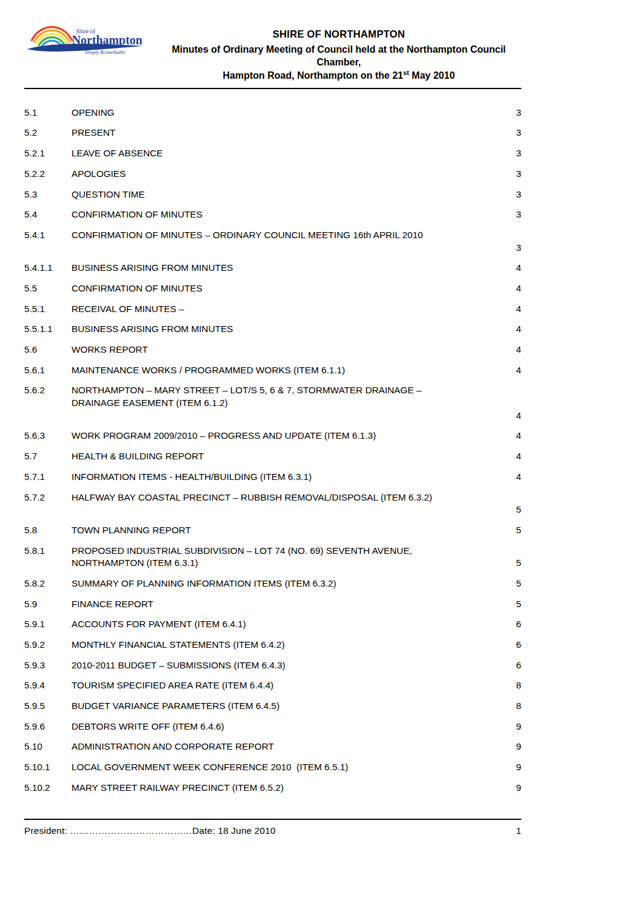Shire of Northampton Simply Remarkable
SHIRE OF NORTHAMPTON
Minutes of Ordinary Meeting of Council held at the Northampton Council Chamber,
Hampton Road, Northampton on the 21st May 2010
| 5.1 | OPENING | 3 |
| 5.2 | PRESENT | 3 |
| 5.2.1 | LEAVE OF ABSENCE | 3 |
| 5.2.2 | APOLOGIES | 3 |
| 5.3 | QUESTION TIME | 3 |
| 5.4 | CONFIRMATION OF MINUTES | 3 |
| 5.4.1 | CONFIRMATION OF MINUTES – ORDINARY COUNCIL MEETING 16th APRIL 2010 3 |
| 5.4.1.1 | BUSINESS ARISING FROM MINUTES | 4 |
| 5.5 | CONFIRMATION OF MINUTES | 4 |
| 5.5.1 | RECEIVAL OF MINUTES – | 4 |
| 5.5.1.1 | BUSINESS ARISING FROM MINUTES | 4 |
| 5.6 | WORKS REPORT | 4 |
| 5.6.1 | MAINTENANCE WORKS / PROGRAMMED WORKS (ITEM 6.1.1) | 4 |
| 5.6.2 | NORTHAMPTON – MARY STREET – LOT/S 5, 6 & 7, STORMWATER DRAINAGE – DRAINAGE EASEMENT (ITEM 6.1.2) 4 |
| 5.6.3 | WORK PROGRAM 2009/2010 – PROGRESS AND UPDATE (ITEM 6.1.3) | 4 |
| 5.7 | HEALTH & BUILDING REPORT | 4 |
| 5.7.1 | INFORMATION ITEMS - HEALTH/BUILDING (ITEM 6.3.1) | 4 |
| 5.7.2 | HALFWAY BAY COASTAL PRECINCT – RUBBISH REMOVAL/DISPOSAL (ITEM 6.3.2) 5 |
| 5.8 | TOWN PLANNING REPORT | 5 |
| 5.8.1 | PROPOSED INDUSTRIAL SUBDIVISION – LOT 74 (NO. 69) SEVENTH AVENUE, / NORTHAMPTON (ITEM 6.3.1) / 5 / |
| 5.8.2 | SUMMARY OF PLANNING INFORMATION ITEMS (ITEM 6.3.2) | 5 |
| 5.9 | FINANCE REPORT | 5 |
| 5.9.1 | ACCOUNTS FOR PAYMENT (ITEM 6.4.1) | 6 |
| 5.9.2 | MONTHLY FINANCIAL STATEMENTS (ITEM 6.4.2) | 6 |
| 5.9.3 | 2010-2011 BUDGET – SUBMISSIONS (ITEM 6.4.3) | 6 |
| 5.9.4 | TOURISM SPECIFIED AREA RATE (ITEM 6.4.4) | 8 |
| 5.9.5 | BUDGET VARIANCE PARAMETERS (ITEM 6.4.5) | 8 |
| 5.9.6 | DEBTORS WRITE OFF (ITEM 6.4.6) | 9 |
| 5.10 | ADMINISTRATION AND CORPORATE REPORT | 9 |
| 5.10.1 | LOCAL GOVERNMENT WEEK CONFERENCE 2010 (ITEM 6.5.1) | 9 |
| 5.10.2 | MARY STREET RAILWAY PRECINCT (ITEM 6.5.2) | 9 |
President: …………………………………Date: 18 June 2010
1